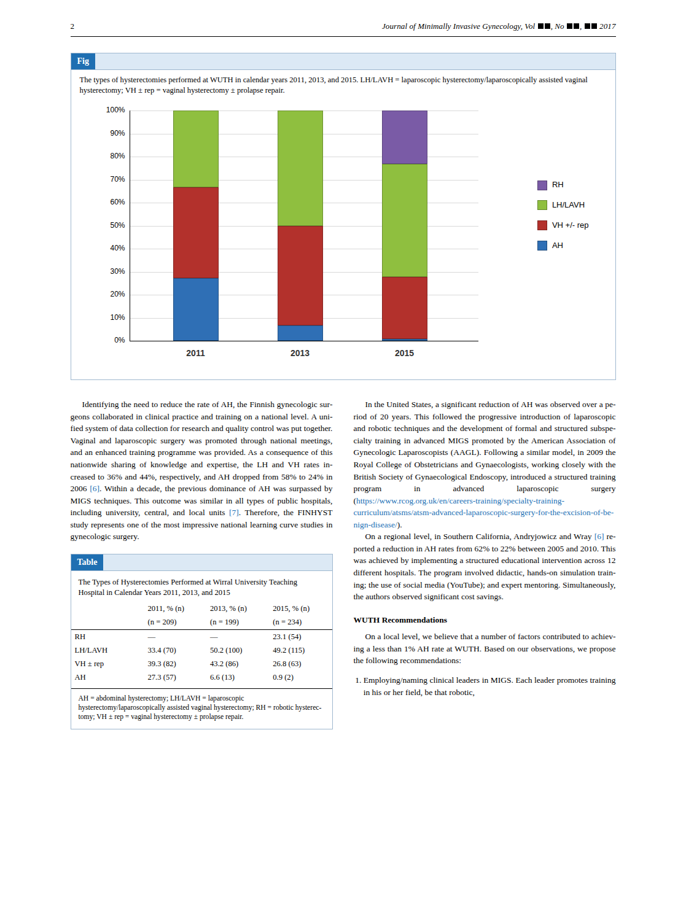2
Journal of Minimally Invasive Gynecology, Vol , No , 2017
Fig
The types of hysterectomies performed at WUTH in calendar years 2011, 2013, and 2015. LH/LAVH = laparoscopic hysterectomy/laparoscopically assisted vaginal hysterectomy; VH ± rep = vaginal hysterectomy ± prolapse repair.
100%
90%
80%
70%
60%
50%
40%
30%
20%
10%
0%
2011
2013
2015
RH
LH/LAVH
VH +/- rep
AH
Identifying the need to reduce the rate of AH, the Finnish gynecologic surgeons collaborated in clinical practice and training on a national level. A unified system of data collection for research and quality control was put together. Vaginal and laparoscopic surgery was promoted through national meetings, and an enhanced training programme was provided. As a consequence of this nationwide sharing of knowledge and expertise, the LH and VH rates increased to 36% and 44%, respectively, and AH dropped from 58% to 24% in 2006 [6]. Within a decade, the previous dominance of AH was surpassed by MIGS techniques. This outcome was similar in all types of public hospitals, including university, central, and local units [7]. Therefore, the FINHYST study represents one of the most impressive national learning curve studies in gynecologic surgery.
Table
The Types of Hysterectomies Performed at Wirral University Teaching Hospital in Calendar Years 2011, 2013, and 2015
| | 2011, % (n) | 2013, % (n) | 2015, % (n) |
| --- | --- | --- | --- |
| | (n = 209) | (n = 199) | (n = 234) |
| RH | — | — | 23.1 (54) |
| LH/LAVH | 33.4 (70) | 50.2 (100) | 49.2 (115) |
| VH ± rep | 39.3 (82) | 43.2 (86) | 26.8 (63) |
| AH | 27.3 (57) | 6.6 (13) | 0.9 (2) |
AH = abdominal hysterectomy; LH/LAVH = laparoscopic hysterectomy/laparoscopically assisted vaginal hysterectomy; RH = robotic hysterectomy; VH ± rep = vaginal hysterectomy ± prolapse repair.
In the United States, a significant reduction of AH was observed over a period of 20 years. This followed the progressive introduction of laparoscopic and robotic techniques and the development of formal and structured subspecialty training in advanced MIGS promoted by the American Association of Gynecologic Laparoscopists (AAGL). Following a similar model, in 2009 the Royal College of Obstetricians and Gynaecologists, working closely with the British Society of Gynaecological Endoscopy, introduced a structured training program in advanced laparoscopic surgery (https://www.rcog.org.uk/en/careers-training/specialty-training-curriculum/atsms/atsm-advanced-laparoscopic-surgery-for-the-excision-of-benign-disease/).
On a regional level, in Southern California, Andryjowicz and Wray [6] reported a reduction in AH rates from 62% to 22% between 2005 and 2010. This was achieved by implementing a structured educational intervention across 12 different hospitals. The program involved didactic, hands-on simulation training; the use of social media (YouTube); and expert mentoring. Simultaneously, the authors observed significant cost savings.
WUTH Recommendations
On a local level, we believe that a number of factors contributed to achieving a less than 1% AH rate at WUTH. Based on our observations, we propose the following recommendations:
Employing/naming clinical leaders in MIGS. Each leader promotes training in his or her field, be that robotic,